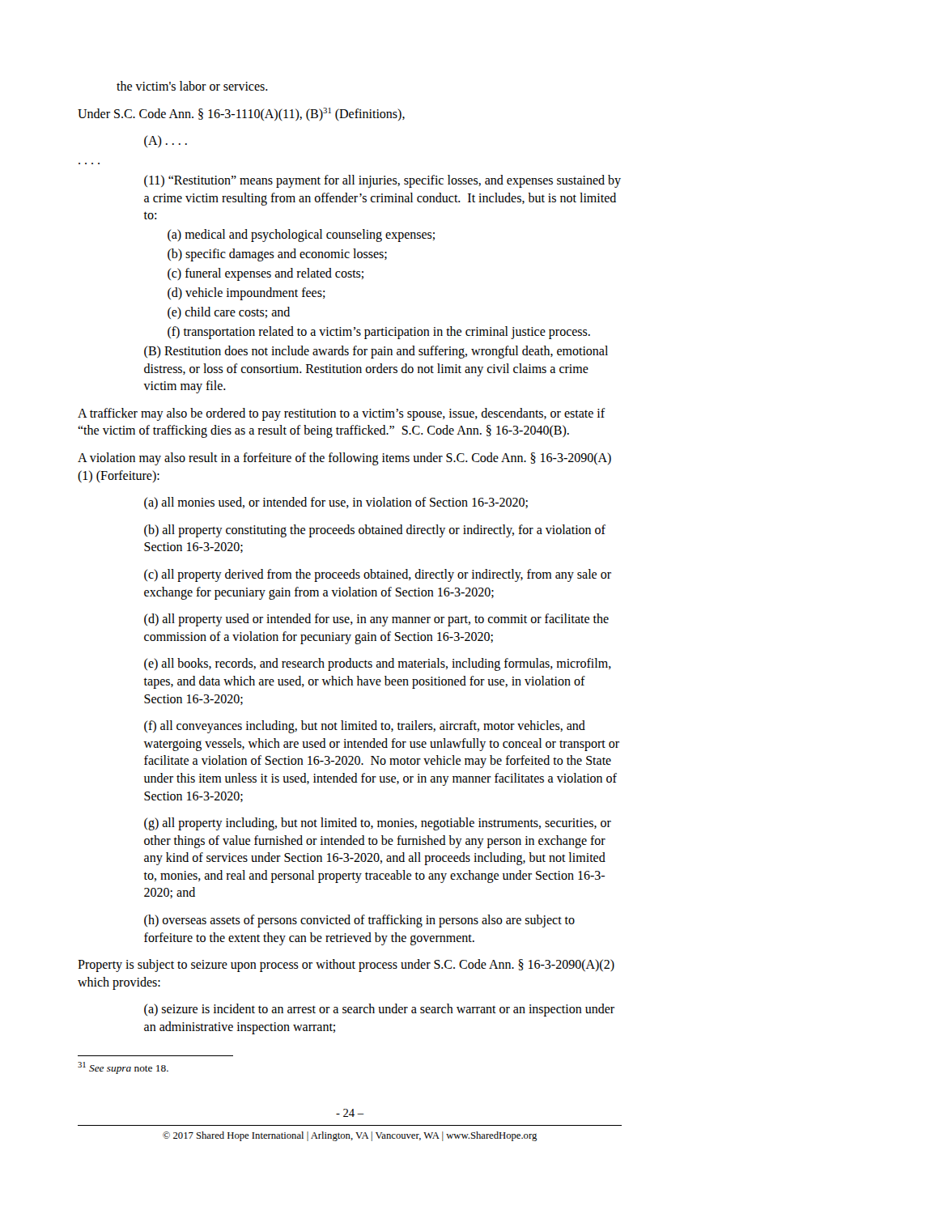the victim's labor or services.
Under S.C. Code Ann. § 16-3-1110(A)(11), (B)31 (Definitions),
(A) . . . .
. . . .
(11) “Restitution” means payment for all injuries, specific losses, and expenses sustained by a crime victim resulting from an offender’s criminal conduct. It includes, but is not limited to:
(a) medical and psychological counseling expenses;
(b) specific damages and economic losses;
(c) funeral expenses and related costs;
(d) vehicle impoundment fees;
(e) child care costs; and
(f) transportation related to a victim’s participation in the criminal justice process.
(B) Restitution does not include awards for pain and suffering, wrongful death, emotional distress, or loss of consortium. Restitution orders do not limit any civil claims a crime victim may file.
A trafficker may also be ordered to pay restitution to a victim’s spouse, issue, descendants, or estate if “the victim of trafficking dies as a result of being trafficked.” S.C. Code Ann. § 16-3-2040(B).
A violation may also result in a forfeiture of the following items under S.C. Code Ann. § 16-3-2090(A)(1) (Forfeiture):
(a) all monies used, or intended for use, in violation of Section 16-3-2020;
(b) all property constituting the proceeds obtained directly or indirectly, for a violation of Section 16-3-2020;
(c) all property derived from the proceeds obtained, directly or indirectly, from any sale or exchange for pecuniary gain from a violation of Section 16-3-2020;
(d) all property used or intended for use, in any manner or part, to commit or facilitate the commission of a violation for pecuniary gain of Section 16-3-2020;
(e) all books, records, and research products and materials, including formulas, microfilm, tapes, and data which are used, or which have been positioned for use, in violation of Section 16-3-2020;
(f) all conveyances including, but not limited to, trailers, aircraft, motor vehicles, and watergoing vessels, which are used or intended for use unlawfully to conceal or transport or facilitate a violation of Section 16-3-2020. No motor vehicle may be forfeited to the State under this item unless it is used, intended for use, or in any manner facilitates a violation of Section 16-3-2020;
(g) all property including, but not limited to, monies, negotiable instruments, securities, or other things of value furnished or intended to be furnished by any person in exchange for any kind of services under Section 16-3-2020, and all proceeds including, but not limited to, monies, and real and personal property traceable to any exchange under Section 16-3-2020; and
(h) overseas assets of persons convicted of trafficking in persons also are subject to forfeiture to the extent they can be retrieved by the government.
Property is subject to seizure upon process or without process under S.C. Code Ann. § 16-3-2090(A)(2) which provides:
(a) seizure is incident to an arrest or a search under a search warrant or an inspection under an administrative inspection warrant;
31 See supra note 18.
- 24 –
© 2017 Shared Hope International | Arlington, VA | Vancouver, WA | www.SharedHope.org